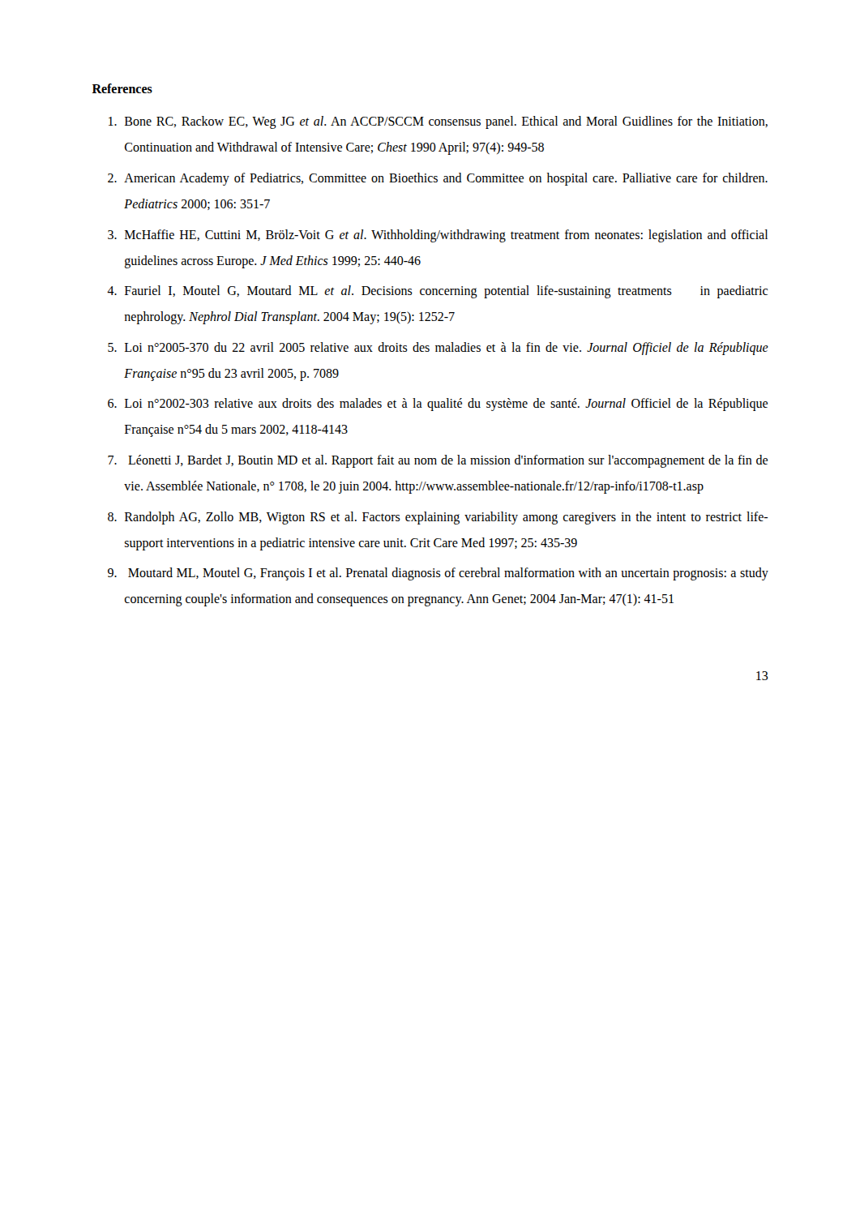References
Bone RC, Rackow EC, Weg JG et al. An ACCP/SCCM consensus panel. Ethical and Moral Guidlines for the Initiation, Continuation and Withdrawal of Intensive Care; Chest 1990 April; 97(4): 949-58
American Academy of Pediatrics, Committee on Bioethics and Committee on hospital care. Palliative care for children. Pediatrics 2000; 106: 351-7
McHaffie HE, Cuttini M, Brölz-Voit G et al. Withholding/withdrawing treatment from neonates: legislation and official guidelines across Europe. J Med Ethics 1999; 25: 440-46
Fauriel I, Moutel G, Moutard ML et al. Decisions concerning potential life-sustaining treatments in paediatric nephrology. Nephrol Dial Transplant. 2004 May; 19(5): 1252-7
Loi n°2005-370 du 22 avril 2005 relative aux droits des maladies et à la fin de vie. Journal Officiel de la République Française n°95 du 23 avril 2005, p. 7089
Loi n°2002-303 relative aux droits des malades et à la qualité du système de santé. Journal Officiel de la République Française n°54 du 5 mars 2002, 4118-4143
Léonetti J, Bardet J, Boutin MD et al. Rapport fait au nom de la mission d'information sur l'accompagnement de la fin de vie. Assemblée Nationale, n° 1708, le 20 juin 2004. http://www.assemblee-nationale.fr/12/rap-info/i1708-t1.asp
Randolph AG, Zollo MB, Wigton RS et al. Factors explaining variability among caregivers in the intent to restrict life-support interventions in a pediatric intensive care unit. Crit Care Med 1997; 25: 435-39
Moutard ML, Moutel G, François I et al. Prenatal diagnosis of cerebral malformation with an uncertain prognosis: a study concerning couple's information and consequences on pregnancy. Ann Genet; 2004 Jan-Mar; 47(1): 41-51
13